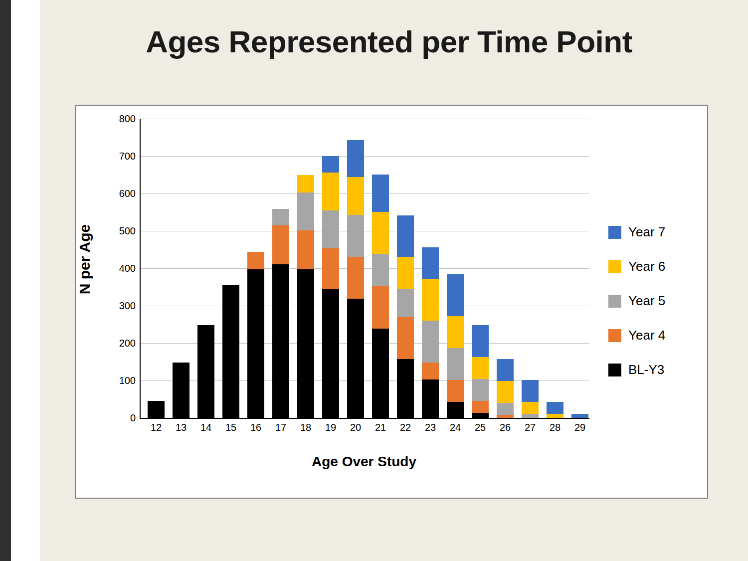Ages Represented per Time Point
N per Age
800
700
600
500
400
300
200
100
0
12
13
14
15
16
17
18
19
20
21
22
23
24
25
26
27
28
29
Age Over Study
Year 7
Year 6
Year 5
Year 4
BL-Y3